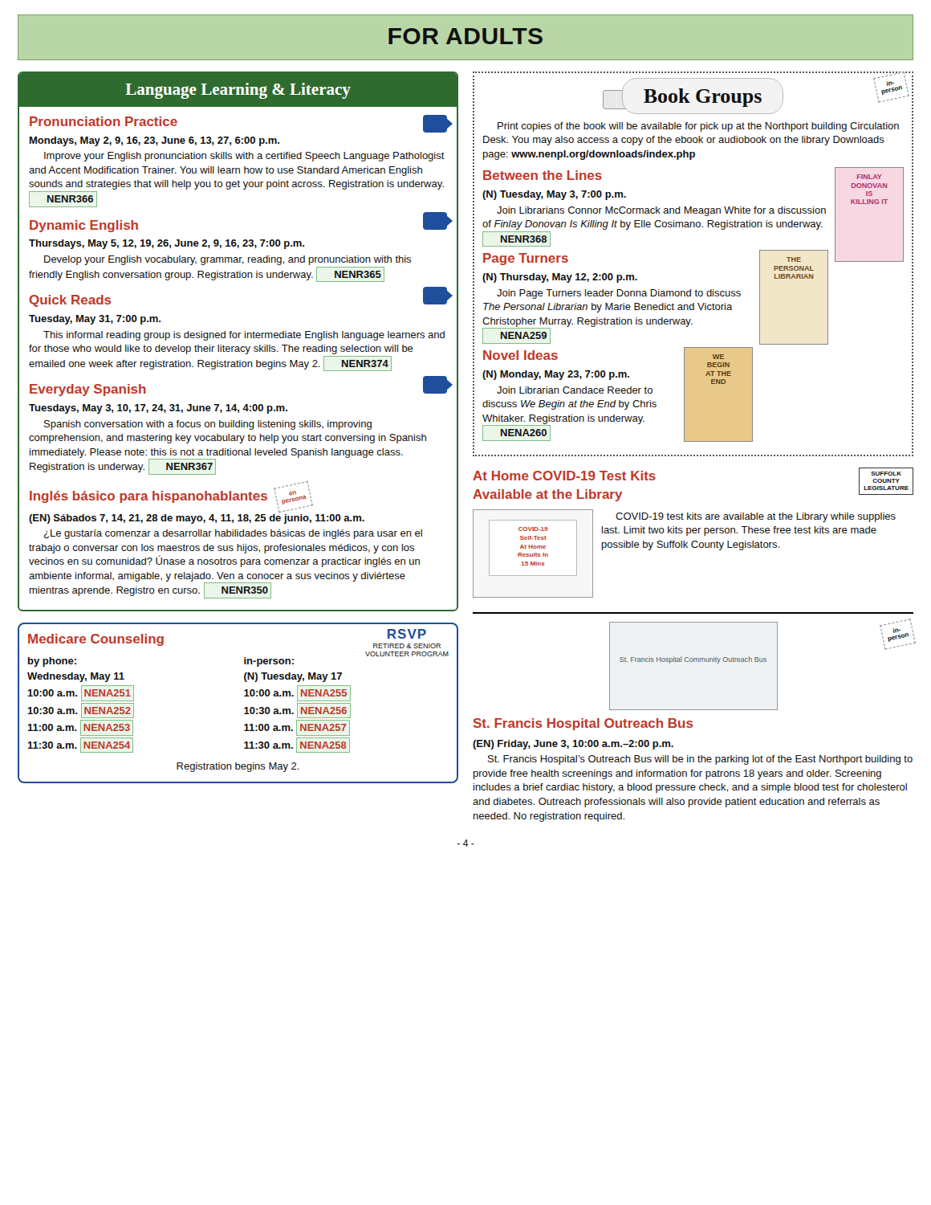FOR ADULTS
Language Learning & Literacy
Pronunciation Practice
Mondays, May 2, 9, 16, 23, June 6, 13, 27, 6:00 p.m.
Improve your English pronunciation skills with a certified Speech Language Pathologist and Accent Modification Trainer. You will learn how to use Standard American English sounds and strategies that will help you to get your point across. Registration is underway. NENR366
Dynamic English
Thursdays, May 5, 12, 19, 26, June 2, 9, 16, 23, 7:00 p.m.
Develop your English vocabulary, grammar, reading, and pronunciation with this friendly English conversation group. Registration is underway. NENR365
Quick Reads
Tuesday, May 31, 7:00 p.m.
This informal reading group is designed for intermediate English language learners and for those who would like to develop their literacy skills. The reading selection will be emailed one week after registration. Registration begins May 2. NENR374
Everyday Spanish
Tuesdays, May 3, 10, 17, 24, 31, June 7, 14, 4:00 p.m.
Spanish conversation with a focus on building listening skills, improving comprehension, and mastering key vocabulary to help you start conversing in Spanish immediately. Please note: this is not a traditional leveled Spanish language class. Registration is underway. NENR367
Inglés básico para hispanohablantes en
persona
(EN) Sábados 7, 14, 21, 28 de mayo, 4, 11, 18, 25 de junio, 11:00 a.m.
¿Le gustaría comenzar a desarrollar habilidades básicas de inglés para usar en el trabajo o conversar con los maestros de sus hijos, profesionales médicos, y con los vecinos en su comunidad? Únase a nosotros para comenzar a practicar inglés en un ambiente informal, amigable, y relajado. Ven a conocer a sus vecinos y diviértese mientras aprende. Registro en curso. NENR350
RSVP
RETIRED & SENIOR
VOLUNTEER PROGRAM
Medicare Counseling
by phone:
Wednesday, May 11
10:00 a.m. NENA251
10:30 a.m. NENA252
11:00 a.m. NENA253
11:30 a.m. NENA254
in-person:
(N) Tuesday, May 17
10:00 a.m. NENA255
10:30 a.m. NENA256
11:00 a.m. NENA257
11:30 a.m. NENA258
Registration begins May 2.
in-
person
Book Groups
Print copies of the book will be available for pick up at the Northport building Circulation Desk. You may also access a copy of the ebook or audiobook on the library Downloads page: www.nenpl.org/downloads/index.php
FINLAY
DONOVAN
IS
KILLING IT
Between the Lines
(N) Tuesday, May 3, 7:00 p.m.
Join Librarians Connor McCormack and Meagan White for a discussion of Finlay Donovan Is Killing It by Elle Cosimano. Registration is underway. NENR368
THE
PERSONAL
LIBRARIAN
Page Turners
(N) Thursday, May 12, 2:00 p.m.
Join Page Turners leader Donna Diamond to discuss The Personal Librarian by Marie Benedict and Victoria Christopher Murray. Registration is underway. NENA259
WE
BEGIN
AT THE
END
Novel Ideas
(N) Monday, May 23, 7:00 p.m.
Join Librarian Candace Reeder to discuss We Begin at the End by Chris Whitaker. Registration is underway. NENA260
SUFFOLK
COUNTY
LEGISLATURE
At Home COVID-19 Test Kits
Available at the Library
COVID-19
Self-Test
At Home
Results In
15 Mins
COVID-19 test kits are available at the Library while supplies last. Limit two kits per person. These free test kits are made possible by Suffolk County Legislators.
in-
person St. Francis Hospital Community Outreach Bus
St. Francis Hospital Outreach Bus
(EN) Friday, June 3, 10:00 a.m.–2:00 p.m.
St. Francis Hospital’s Outreach Bus will be in the parking lot of the East Northport building to provide free health screenings and information for patrons 18 years and older. Screening includes a brief cardiac history, a blood pressure check, and a simple blood test for cholesterol and diabetes. Outreach professionals will also provide patient education and referrals as needed. No registration required.
- 4 -